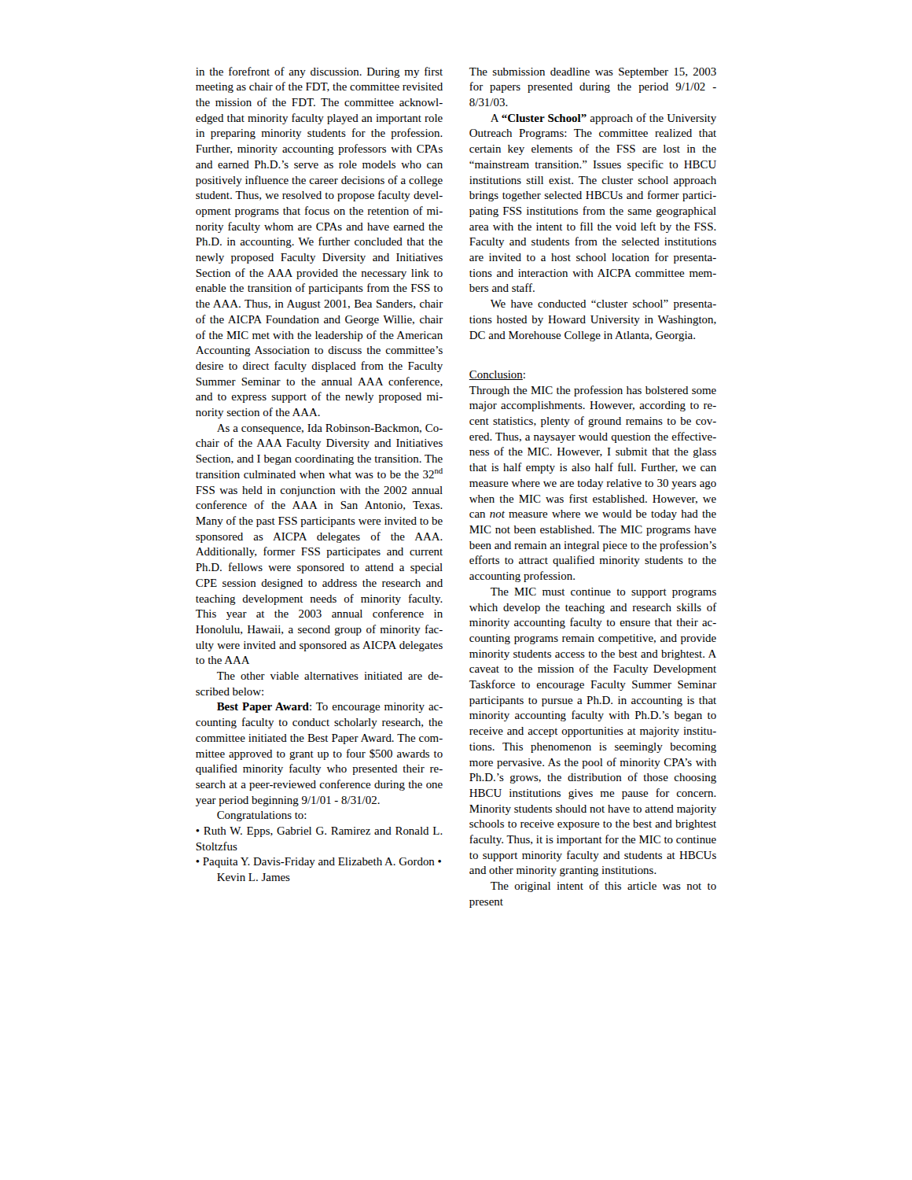in the forefront of any discussion. During my first meeting as chair of the FDT, the committee revisited the mission of the FDT. The committee acknowledged that minority faculty played an important role in preparing minority students for the profession. Further, minority accounting professors with CPAs and earned Ph.D.’s serve as role models who can positively influence the career decisions of a college student. Thus, we resolved to propose faculty development programs that focus on the retention of minority faculty whom are CPAs and have earned the Ph.D. in accounting. We further concluded that the newly proposed Faculty Diversity and Initiatives Section of the AAA provided the necessary link to enable the transition of participants from the FSS to the AAA. Thus, in August 2001, Bea Sanders, chair of the AICPA Foundation and George Willie, chair of the MIC met with the leadership of the American Accounting Association to discuss the committee’s desire to direct faculty displaced from the Faculty Summer Seminar to the annual AAA conference, and to express support of the newly proposed minority section of the AAA.
As a consequence, Ida Robinson-Backmon, Co-chair of the AAA Faculty Diversity and Initiatives Section, and I began coordinating the transition. The transition culminated when what was to be the 32nd FSS was held in conjunction with the 2002 annual conference of the AAA in San Antonio, Texas. Many of the past FSS participants were invited to be sponsored as AICPA delegates of the AAA. Additionally, former FSS participates and current Ph.D. fellows were sponsored to attend a special CPE session designed to address the research and teaching development needs of minority faculty. This year at the 2003 annual conference in Honolulu, Hawaii, a second group of minority faculty were invited and sponsored as AICPA delegates to the AAA
The other viable alternatives initiated are described below:
Best Paper Award: To encourage minority accounting faculty to conduct scholarly research, the committee initiated the Best Paper Award. The committee approved to grant up to four $500 awards to qualified minority faculty who presented their research at a peer-reviewed conference during the one year period beginning 9/1/01 - 8/31/02.
Congratulations to:
• Ruth W. Epps, Gabriel G. Ramirez and Ronald L. Stoltzfus
• Paquita Y. Davis-Friday and Elizabeth A. Gordon •
Kevin L. James
The submission deadline was September 15, 2003 for papers presented during the period 9/1/02 - 8/31/03.
A “Cluster School” approach of the University Outreach Programs: The committee realized that certain key elements of the FSS are lost in the “mainstream transition.” Issues specific to HBCU institutions still exist. The cluster school approach brings together selected HBCUs and former participating FSS institutions from the same geographical area with the intent to fill the void left by the FSS. Faculty and students from the selected institutions are invited to a host school location for presentations and interaction with AICPA committee members and staff.
We have conducted “cluster school” presentations hosted by Howard University in Washington, DC and Morehouse College in Atlanta, Georgia.
Conclusion
:
Through the MIC the profession has bolstered some major accomplishments. However, according to recent statistics, plenty of ground remains to be covered. Thus, a naysayer would question the effectiveness of the MIC. However, I submit that the glass that is half empty is also half full. Further, we can measure where we are today relative to 30 years ago when the MIC was first established. However, we can not measure where we would be today had the MIC not been established. The MIC programs have been and remain an integral piece to the profession’s efforts to attract qualified minority students to the accounting profession.
The MIC must continue to support programs which develop the teaching and research skills of minority accounting faculty to ensure that their accounting programs remain competitive, and provide minority students access to the best and brightest. A caveat to the mission of the Faculty Development Taskforce to encourage Faculty Summer Seminar participants to pursue a Ph.D. in accounting is that minority accounting faculty with Ph.D.’s began to receive and accept opportunities at majority institutions. This phenomenon is seemingly becoming more pervasive. As the pool of minority CPA’s with Ph.D.’s grows, the distribution of those choosing HBCU institutions gives me pause for concern. Minority students should not have to attend majority schools to receive exposure to the best and brightest faculty. Thus, it is important for the MIC to continue to support minority faculty and students at HBCUs and other minority granting institutions.
The original intent of this article was not to present